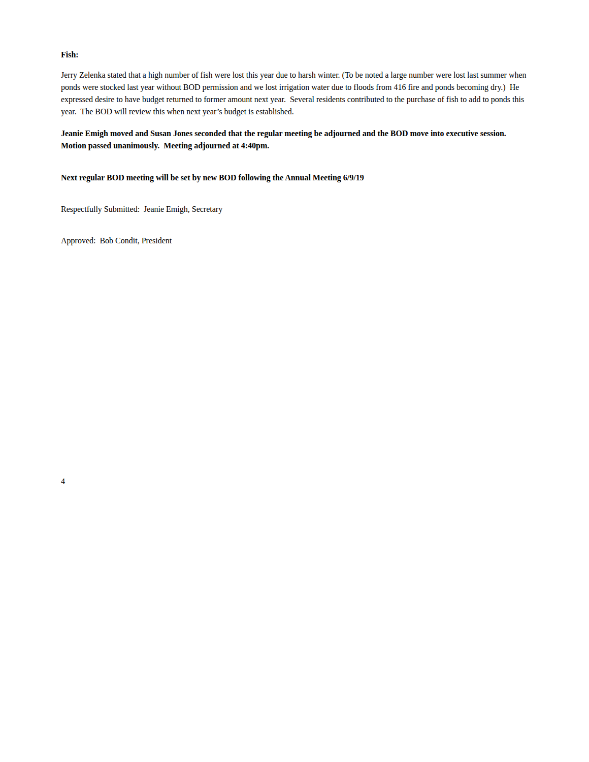Fish:
Jerry Zelenka stated that a high number of fish were lost this year due to harsh winter. (To be noted a large number were lost last summer when ponds were stocked last year without BOD permission and we lost irrigation water due to floods from 416 fire and ponds becoming dry.) He expressed desire to have budget returned to former amount next year. Several residents contributed to the purchase of fish to add to ponds this year. The BOD will review this when next year’s budget is established.
Jeanie Emigh moved and Susan Jones seconded that the regular meeting be adjourned and the BOD move into executive session. Motion passed unanimously. Meeting adjourned at 4:40pm.
Next regular BOD meeting will be set by new BOD following the Annual Meeting 6/9/19
Respectfully Submitted: Jeanie Emigh, Secretary
Approved: Bob Condit, President
4